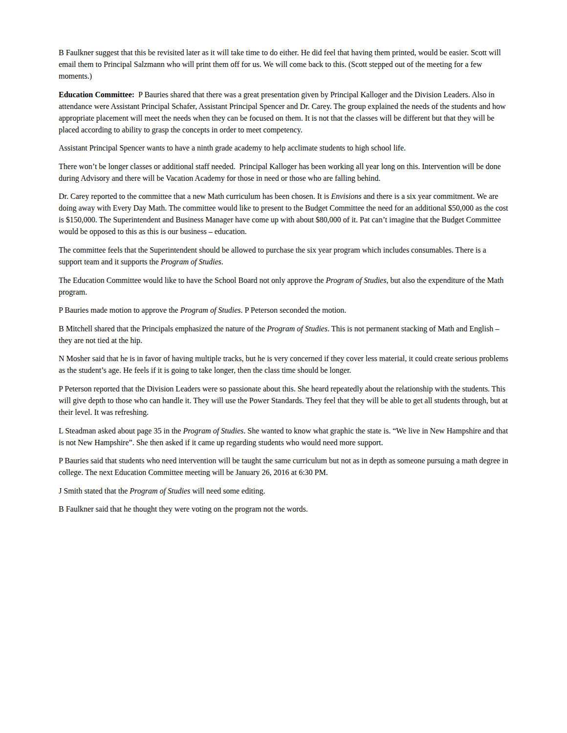B Faulkner suggest that this be revisited later as it will take time to do either. He did feel that having them printed, would be easier. Scott will email them to Principal Salzmann who will print them off for us. We will come back to this. (Scott stepped out of the meeting for a few moments.)
Education Committee: P Bauries shared that there was a great presentation given by Principal Kalloger and the Division Leaders. Also in attendance were Assistant Principal Schafer, Assistant Principal Spencer and Dr. Carey. The group explained the needs of the students and how appropriate placement will meet the needs when they can be focused on them. It is not that the classes will be different but that they will be placed according to ability to grasp the concepts in order to meet competency.
Assistant Principal Spencer wants to have a ninth grade academy to help acclimate students to high school life.
There won’t be longer classes or additional staff needed. Principal Kalloger has been working all year long on this. Intervention will be done during Advisory and there will be Vacation Academy for those in need or those who are falling behind.
Dr. Carey reported to the committee that a new Math curriculum has been chosen. It is Envisions and there is a six year commitment. We are doing away with Every Day Math. The committee would like to present to the Budget Committee the need for an additional $50,000 as the cost is $150,000. The Superintendent and Business Manager have come up with about $80,000 of it. Pat can’t imagine that the Budget Committee would be opposed to this as this is our business – education.
The committee feels that the Superintendent should be allowed to purchase the six year program which includes consumables. There is a support team and it supports the Program of Studies.
The Education Committee would like to have the School Board not only approve the Program of Studies, but also the expenditure of the Math program.
P Bauries made motion to approve the Program of Studies. P Peterson seconded the motion.
B Mitchell shared that the Principals emphasized the nature of the Program of Studies. This is not permanent stacking of Math and English – they are not tied at the hip.
N Mosher said that he is in favor of having multiple tracks, but he is very concerned if they cover less material, it could create serious problems as the student’s age. He feels if it is going to take longer, then the class time should be longer.
P Peterson reported that the Division Leaders were so passionate about this. She heard repeatedly about the relationship with the students. This will give depth to those who can handle it. They will use the Power Standards. They feel that they will be able to get all students through, but at their level. It was refreshing.
L Steadman asked about page 35 in the Program of Studies. She wanted to know what graphic the state is. “We live in New Hampshire and that is not New Hampshire”. She then asked if it came up regarding students who would need more support.
P Bauries said that students who need intervention will be taught the same curriculum but not as in depth as someone pursuing a math degree in college. The next Education Committee meeting will be January 26, 2016 at 6:30 PM.
J Smith stated that the Program of Studies will need some editing.
B Faulkner said that he thought they were voting on the program not the words.